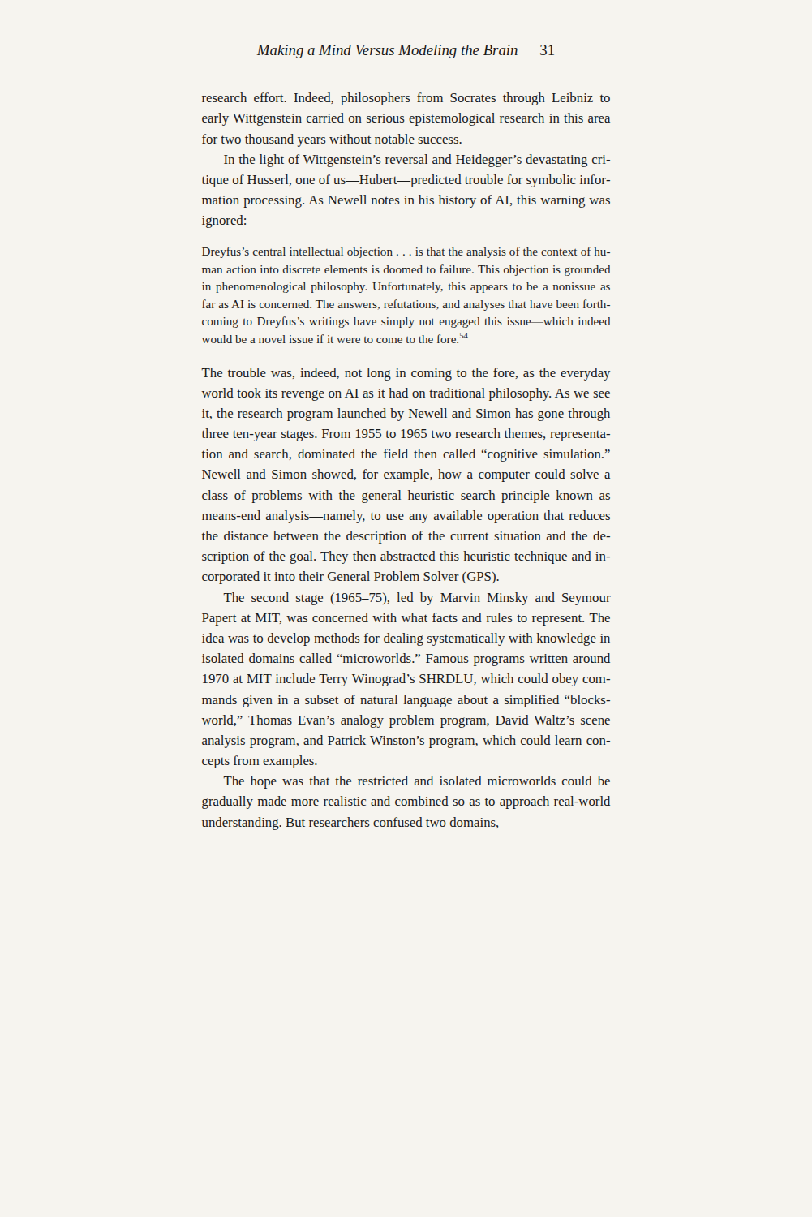Making a Mind Versus Modeling the Brain 31
research effort. Indeed, philosophers from Socrates through Leibniz to early Wittgenstein carried on serious epistemological research in this area for two thousand years without notable success.
In the light of Wittgenstein’s reversal and Heidegger’s devastating critique of Husserl, one of us—Hubert—predicted trouble for symbolic information processing. As Newell notes in his history of AI, this warning was ignored:
Dreyfus’s central intellectual objection . . . is that the analysis of the context of human action into discrete elements is doomed to failure. This objection is grounded in phenomenological philosophy. Unfortunately, this appears to be a nonissue as far as AI is concerned. The answers, refutations, and analyses that have been forthcoming to Dreyfus’s writings have simply not engaged this issue—which indeed would be a novel issue if it were to come to the fore.54
The trouble was, indeed, not long in coming to the fore, as the everyday world took its revenge on AI as it had on traditional philosophy. As we see it, the research program launched by Newell and Simon has gone through three ten-year stages. From 1955 to 1965 two research themes, representation and search, dominated the field then called “cognitive simulation.” Newell and Simon showed, for example, how a computer could solve a class of problems with the general heuristic search principle known as means-end analysis—namely, to use any available operation that reduces the distance between the description of the current situation and the description of the goal. They then abstracted this heuristic technique and incorporated it into their General Problem Solver (GPS).
The second stage (1965–75), led by Marvin Minsky and Seymour Papert at MIT, was concerned with what facts and rules to represent. The idea was to develop methods for dealing systematically with knowledge in isolated domains called “microworlds.” Famous programs written around 1970 at MIT include Terry Winograd’s SHRDLU, which could obey commands given in a subset of natural language about a simplified “blocks-world,” Thomas Evan’s analogy problem program, David Waltz’s scene analysis program, and Patrick Winston’s program, which could learn concepts from examples.
The hope was that the restricted and isolated microworlds could be gradually made more realistic and combined so as to approach real-world understanding. But researchers confused two domains,